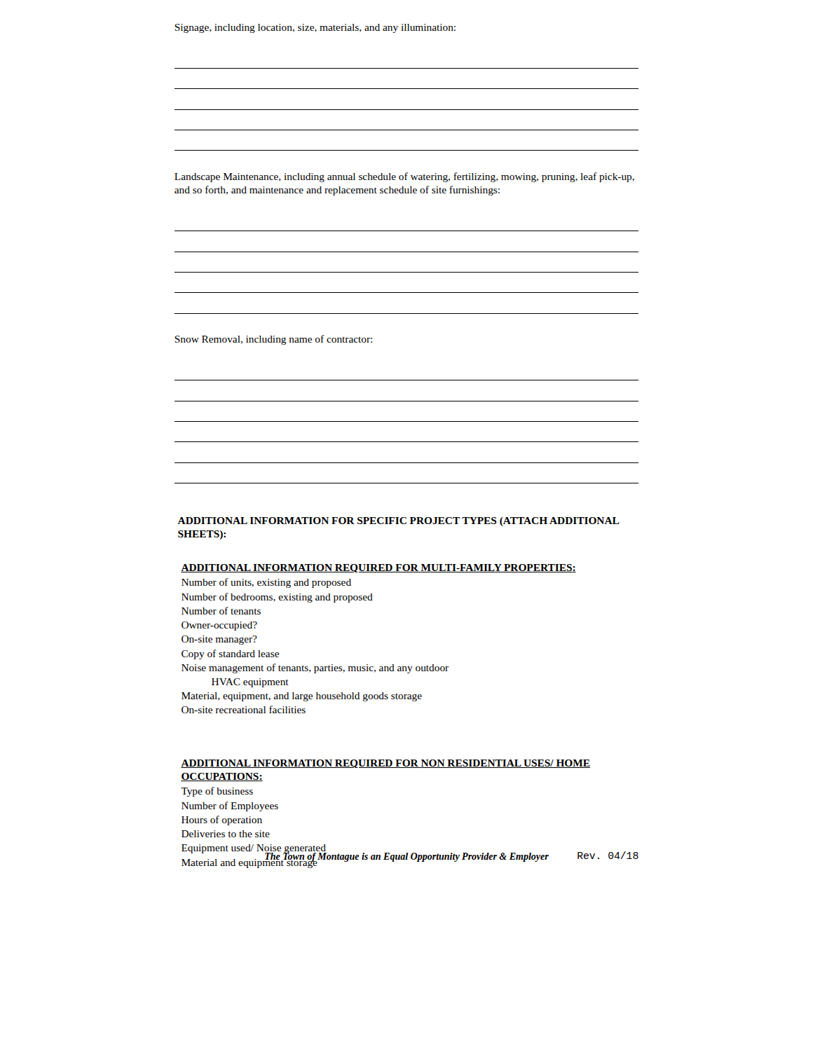Signage, including location, size, materials, and any illumination:
Landscape Maintenance, including annual schedule of watering, fertilizing, mowing, pruning, leaf pick-up, and so forth, and maintenance and replacement schedule of site furnishings:
Snow Removal, including name of contractor:
Additional Information for Specific Project Types (Attach Additional Sheets):
ADDITIONAL INFORMATION REQUIRED FOR MULTI-FAMILY PROPERTIES:
Number of units, existing and proposed
Number of bedrooms, existing and proposed
Number of tenants
Owner-occupied?
On-site manager?
Copy of standard lease
Noise management of tenants, parties, music, and any outdoor
HVAC equipment
Material, equipment, and large household goods storage
On-site recreational facilities
ADDITIONAL INFORMATION REQUIRED FOR NON RESIDENTIAL USES/ HOME OCCUPATIONS:
Type of business
Number of Employees
Hours of operation
Deliveries to the site
Equipment used/ Noise generated
Material and equipment storage
The Town of Montague is an Equal Opportunity Provider & Employer Rev. 04/18